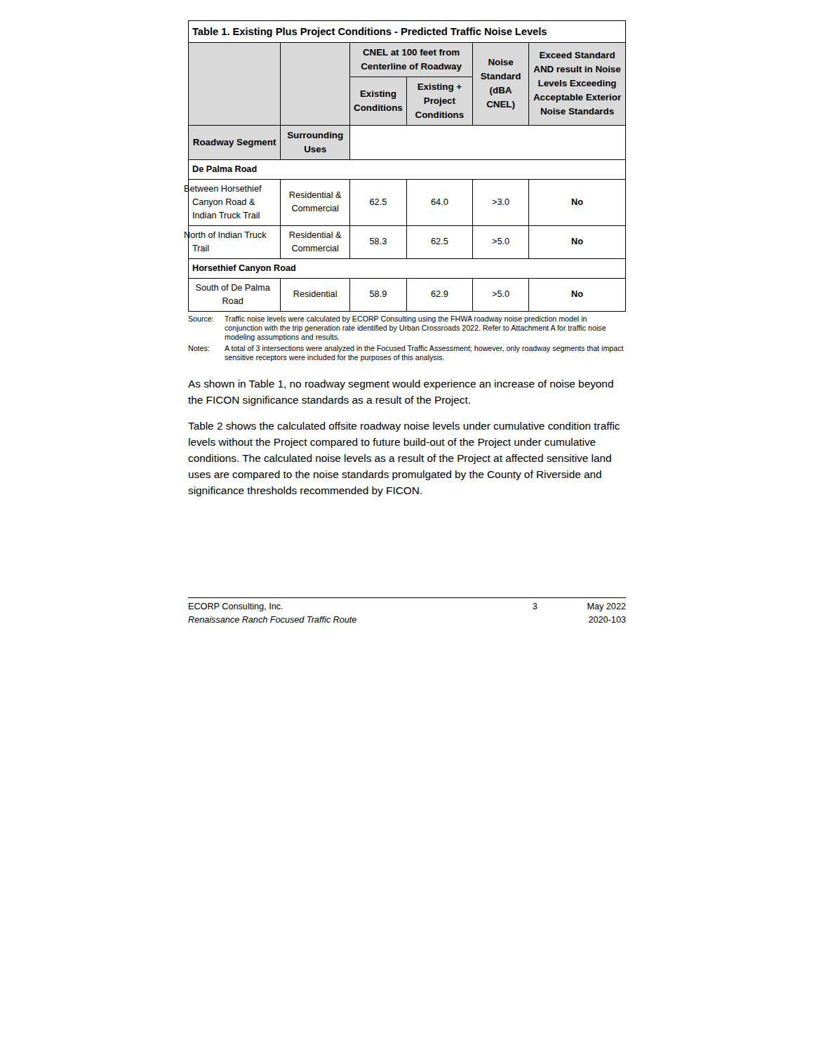| Table 1. Existing Plus Project Conditions - Predicted Traffic Noise Levels |
| | | CNEL at 100 feet from Centerline of Roadway | Noise Standard (dBA CNEL) | Exceed Standard AND result in Noise Levels Exceeding Acceptable Exterior Noise Standards |
| Existing Conditions | Existing + Project Conditions |
| Roadway Segment | Surrounding Uses | | | | |
| De Palma Road |
| Between Horsethief Canyon Road & Indian Truck Trail | Residential & Commercial | 62.5 | 64.0 | >3.0 | No |
| North of Indian Truck Trail | Residential & Commercial | 58.3 | 62.5 | >5.0 | No |
| Horsethief Canyon Road |
| South of De Palma Road | Residential | 58.9 | 62.9 | >5.0 | No |
| Source: | Traffic noise levels were calculated by ECORP Consulting using the FHWA roadway noise prediction model in conjunction with the trip generation rate identified by Urban Crossroads 2022. Refer to Attachment A for traffic noise modeling assumptions and results. |
| Notes: | A total of 3 intersections were analyzed in the Focused Traffic Assessment; however, only roadway segments that impact sensitive receptors were included for the purposes of this analysis. |
As shown in Table 1, no roadway segment would experience an increase of noise beyond the FICON significance standards as a result of the Project.
Table 2 shows the calculated offsite roadway noise levels under cumulative condition traffic levels without the Project compared to future build-out of the Project under cumulative conditions. The calculated noise levels as a result of the Project at affected sensitive land uses are compared to the noise standards promulgated by the County of Riverside and significance thresholds recommended by FICON.
| ECORP Consulting, Inc. Renaissance Ranch Focused Traffic Route | 3 | May 2022 2020-103 |